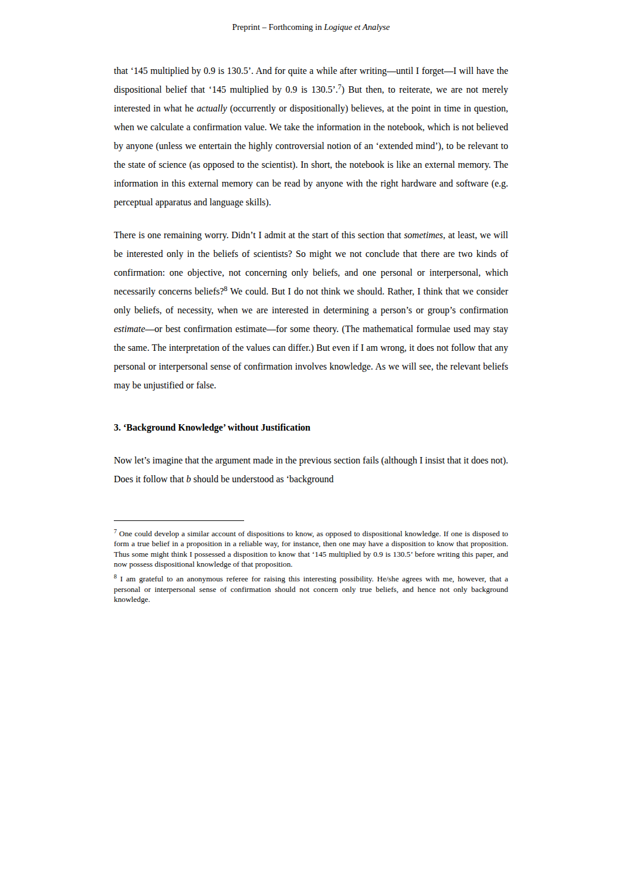Preprint – Forthcoming in Logique et Analyse
that ‘145 multiplied by 0.9 is 130.5’. And for quite a while after writing—until I forget—I will have the dispositional belief that ‘145 multiplied by 0.9 is 130.5’.7) But then, to reiterate, we are not merely interested in what he actually (occurrently or dispositionally) believes, at the point in time in question, when we calculate a confirmation value. We take the information in the notebook, which is not believed by anyone (unless we entertain the highly controversial notion of an ‘extended mind’), to be relevant to the state of science (as opposed to the scientist). In short, the notebook is like an external memory. The information in this external memory can be read by anyone with the right hardware and software (e.g. perceptual apparatus and language skills).
There is one remaining worry. Didn’t I admit at the start of this section that sometimes, at least, we will be interested only in the beliefs of scientists? So might we not conclude that there are two kinds of confirmation: one objective, not concerning only beliefs, and one personal or interpersonal, which necessarily concerns beliefs?8 We could. But I do not think we should. Rather, I think that we consider only beliefs, of necessity, when we are interested in determining a person’s or group’s confirmation estimate—or best confirmation estimate—for some theory. (The mathematical formulae used may stay the same. The interpretation of the values can differ.) But even if I am wrong, it does not follow that any personal or interpersonal sense of confirmation involves knowledge. As we will see, the relevant beliefs may be unjustified or false.
3. ‘Background Knowledge’ without Justification
Now let’s imagine that the argument made in the previous section fails (although I insist that it does not). Does it follow that b should be understood as ‘background
7 One could develop a similar account of dispositions to know, as opposed to dispositional knowledge. If one is disposed to form a true belief in a proposition in a reliable way, for instance, then one may have a disposition to know that proposition. Thus some might think I possessed a disposition to know that ‘145 multiplied by 0.9 is 130.5’ before writing this paper, and now possess dispositional knowledge of that proposition.
8 I am grateful to an anonymous referee for raising this interesting possibility. He/she agrees with me, however, that a personal or interpersonal sense of confirmation should not concern only true beliefs, and hence not only background knowledge.